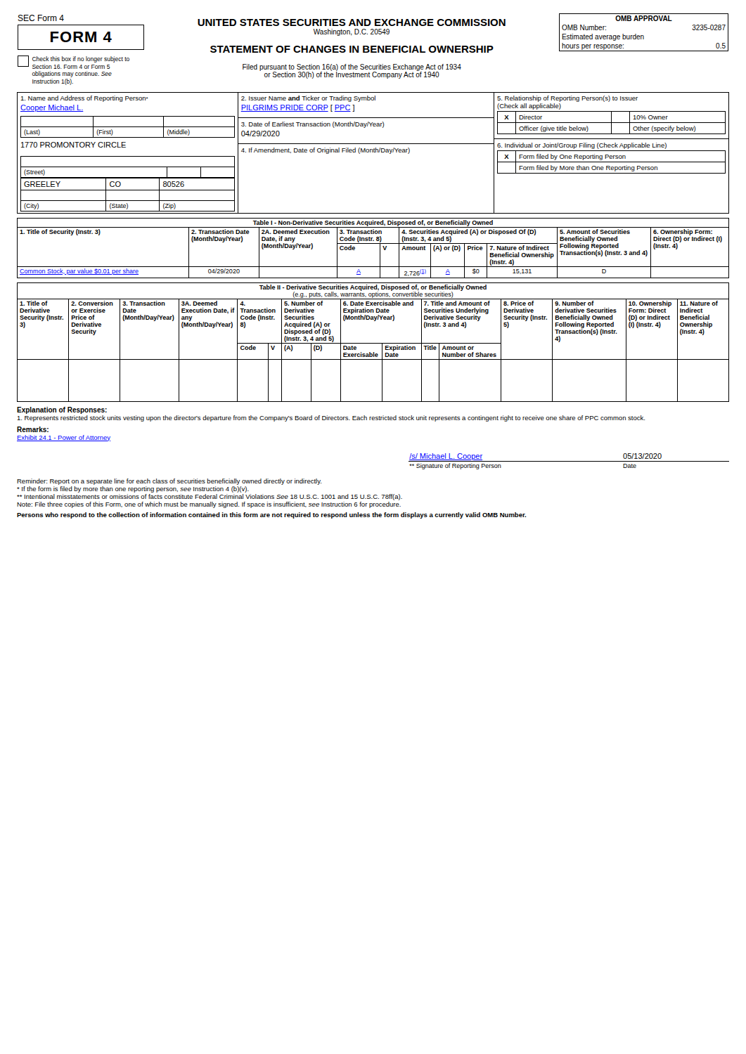| SEC Form 4 FORM 4 Check this box if no longer subject to Section 16. Form 4 or Form 5 obligations may continue. See Instruction 1(b). | UNITED STATES SECURITIES AND EXCHANGE COMMISSION Washington, D.C. 20549 STATEMENT OF CHANGES IN BENEFICIAL OWNERSHIP Filed pursuant to Section 16(a) of the Securities Exchange Act of 1934 or Section 30(h) of the Investment Company Act of 1940 | / OMB APPROVAL / / OMB Number: / 3235-0287 / / Estimated average burden / / hours per response: / 0.5 / |
| 1. Name and Address of Reporting Person * Cooper Michael L. / (Last) / (First) / (Middle) / 1770 PROMONTORY CIRCLE / (Street) / / / / GREELEY / CO / 80526 / / (City) / (State) / (Zip) / | 2. Issuer Name and Ticker or Trading Symbol PILGRIMS PRIDE CORP [ PPC ] 3. Date of Earliest Transaction (Month/Day/Year) 04/29/2020 4. If Amendment, Date of Original Filed (Month/Day/Year) | 5. Relationship of Reporting Person(s) to Issuer (Check all applicable) / X / Director / / 10% Owner / / / Officer (give title below) / / Other (specify below) / 6. Individual or Joint/Group Filing (Check Applicable Line) / X / Form filed by One Reporting Person / / / Form filed by More than One Reporting Person / |
| Table I - Non-Derivative Securities Acquired, Disposed of, or Beneficially Owned |
| 1. Title of Security (Instr. 3) | 2. Transaction Date (Month/Day/Year) | 2A. Deemed Execution Date, if any (Month/Day/Year) | 3. Transaction Code (Instr. 8) | 4. Securities Acquired (A) or Disposed Of (D) (Instr. 3, 4 and 5) | 5. Amount of Securities Beneficially Owned Following Reported Transaction(s) (Instr. 3 and 4) | 6. Ownership Form: Direct (D) or Indirect (I) (Instr. 4) |
| Code | V | Amount | (A) or (D) | Price | 7. Nature of Indirect Beneficial Ownership (Instr. 4) |
| Common Stock, par value $0.01 per share | 04/29/2020 | | A | | 2,726 (1) | A | $0 | 15,131 | D | |
| Table II - Derivative Securities Acquired, Disposed of, or Beneficially Owned (e.g., puts, calls, warrants, options, convertible securities) |
| 1. Title of Derivative Security (Instr. 3) | 2. Conversion or Exercise Price of Derivative Security | 3. Transaction Date (Month/Day/Year) | 3A. Deemed Execution Date, if any (Month/Day/Year) | 4. Transaction Code (Instr. 8) | 5. Number of Derivative Securities Acquired (A) or Disposed of (D) (Instr. 3, 4 and 5) | 6. Date Exercisable and Expiration Date (Month/Day/Year) | 7. Title and Amount of Securities Underlying Derivative Security (Instr. 3 and 4) | 8. Price of Derivative Security (Instr. 5) | 9. Number of derivative Securities Beneficially Owned Following Reported Transaction(s) (Instr. 4) | 10. Ownership Form: Direct (D) or Indirect (I) (Instr. 4) | 11. Nature of Indirect Beneficial Ownership (Instr. 4) |
| Code | V | (A) | (D) | Date Exercisable | Expiration Date | Title | Amount or Number of Shares |
Explanation of Responses:
1. Represents restricted stock units vesting upon the director's departure from the Company's Board of Directors. Each restricted stock unit represents a contingent right to receive one share of PPC common stock.
Remarks:
Exhibit 24.1 - Power of Attorney
| | /s/ Michael L. Cooper | 05/13/2020 |
| | ** Signature of Reporting Person | Date |
Reminder: Report on a separate line for each class of securities beneficially owned directly or indirectly.
* If the form is filed by more than one reporting person, see Instruction 4 (b)(v).
** Intentional misstatements or omissions of facts constitute Federal Criminal Violations See 18 U.S.C. 1001 and 15 U.S.C. 78ff(a).
Note: File three copies of this Form, one of which must be manually signed. If space is insufficient, see Instruction 6 for procedure.
Persons who respond to the collection of information contained in this form are not required to respond unless the form displays a currently valid OMB Number.